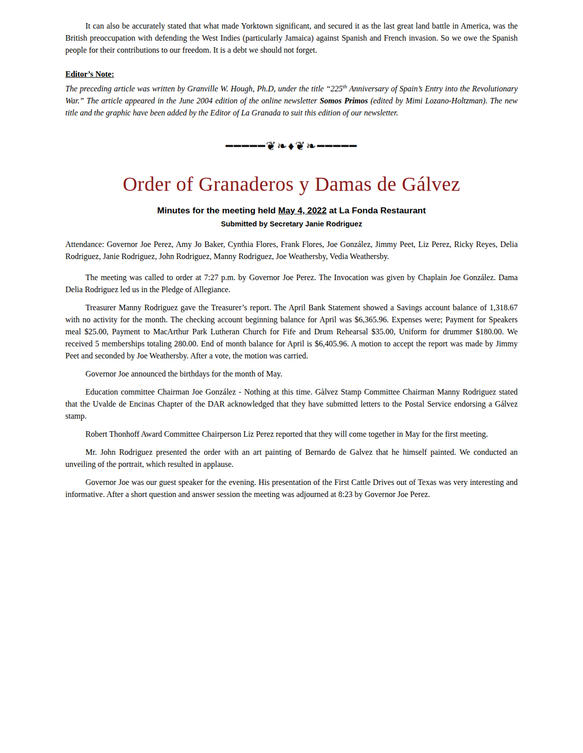It can also be accurately stated that what made Yorktown significant, and secured it as the last great land battle in America, was the British preoccupation with defending the West Indies (particularly Jamaica) against Spanish and French invasion. So we owe the Spanish people for their contributions to our freedom. It is a debt we should not forget.
Editor’s Note:
The preceding article was written by Granville W. Hough, Ph.D, under the title “225th Anniversary of Spain’s Entry into the Revolutionary War.” The article appeared in the June 2004 edition of the online newsletter Somos Primos (edited by Mimi Lozano-Holtzman). The new title and the graphic have been added by the Editor of La Granada to suit this edition of our newsletter.
━━━━━❦❧♦❦❧━━━━━
Order of Granaderos y Damas de Gálvez
Minutes for the meeting held May 4, 2022 at La Fonda Restaurant
Submitted by Secretary Janie Rodriguez
Attendance: Governor Joe Perez, Amy Jo Baker, Cynthia Flores, Frank Flores, Joe González, Jimmy Peet, Liz Perez, Ricky Reyes, Delia Rodriguez, Janie Rodriguez, John Rodriguez, Manny Rodriguez, Joe Weathersby, Vedia Weathersby.
The meeting was called to order at 7:27 p.m. by Governor Joe Perez. The Invocation was given by Chaplain Joe González. Dama Delia Rodriguez led us in the Pledge of Allegiance.
Treasurer Manny Rodriguez gave the Treasurer’s report. The April Bank Statement showed a Savings account balance of 1,318.67 with no activity for the month. The checking account beginning balance for April was $6,365.96. Expenses were; Payment for Speakers meal $25.00, Payment to MacArthur Park Lutheran Church for Fife and Drum Rehearsal $35.00, Uniform for drummer $180.00. We received 5 memberships totaling 280.00. End of month balance for April is $6,405.96. A motion to accept the report was made by Jimmy Peet and seconded by Joe Weathersby. After a vote, the motion was carried.
Governor Joe announced the birthdays for the month of May.
Education committee Chairman Joe González - Nothing at this time. Gàlvez Stamp Committee Chairman Manny Rodriguez stated that the Uvalde de Encinas Chapter of the DAR acknowledged that they have submitted letters to the Postal Service endorsing a Gálvez stamp.
Robert Thonhoff Award Committee Chairperson Liz Perez reported that they will come together in May for the first meeting.
Mr. John Rodriguez presented the order with an art painting of Bernardo de Galvez that he himself painted. We conducted an unveiling of the portrait, which resulted in applause.
Governor Joe was our guest speaker for the evening. His presentation of the First Cattle Drives out of Texas was very interesting and informative. After a short question and answer session the meeting was adjourned at 8:23 by Governor Joe Perez.